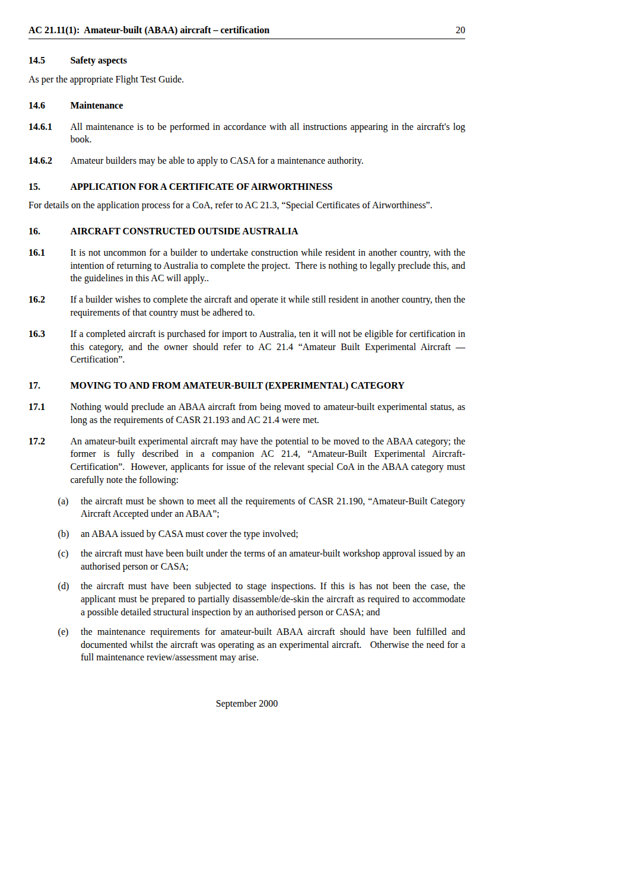AC 21.11(1): Amateur-built (ABAA) aircraft – certification 20
14.5 Safety aspects
As per the appropriate Flight Test Guide.
14.6 Maintenance
14.6.1 All maintenance is to be performed in accordance with all instructions appearing in the aircraft's log book.
14.6.2 Amateur builders may be able to apply to CASA for a maintenance authority.
15. APPLICATION FOR A CERTIFICATE OF AIRWORTHINESS
For details on the application process for a CoA, refer to AC 21.3, “Special Certificates of Airworthiness”.
16. AIRCRAFT CONSTRUCTED OUTSIDE AUSTRALIA
16.1 It is not uncommon for a builder to undertake construction while resident in another country, with the intention of returning to Australia to complete the project. There is nothing to legally preclude this, and the guidelines in this AC will apply..
16.2 If a builder wishes to complete the aircraft and operate it while still resident in another country, then the requirements of that country must be adhered to.
16.3 If a completed aircraft is purchased for import to Australia, ten it will not be eligible for certification in this category, and the owner should refer to AC 21.4 “Amateur Built Experimental Aircraft — Certification”.
17. MOVING TO AND FROM AMATEUR-BUILT (EXPERIMENTAL) CATEGORY
17.1 Nothing would preclude an ABAA aircraft from being moved to amateur-built experimental status, as long as the requirements of CASR 21.193 and AC 21.4 were met.
17.2 An amateur-built experimental aircraft may have the potential to be moved to the ABAA category; the former is fully described in a companion AC 21.4, “Amateur-Built Experimental Aircraft-Certification”. However, applicants for issue of the relevant special CoA in the ABAA category must carefully note the following:
the aircraft must be shown to meet all the requirements of CASR 21.190, “Amateur-Built Category Aircraft Accepted under an ABAA”;
an ABAA issued by CASA must cover the type involved;
the aircraft must have been built under the terms of an amateur-built workshop approval issued by an authorised person or CASA;
the aircraft must have been subjected to stage inspections. If this is has not been the case, the applicant must be prepared to partially disassemble/de-skin the aircraft as required to accommodate a possible detailed structural inspection by an authorised person or CASA; and
the maintenance requirements for amateur-built ABAA aircraft should have been fulfilled and documented whilst the aircraft was operating as an experimental aircraft. Otherwise the need for a full maintenance review/assessment may arise.
September 2000